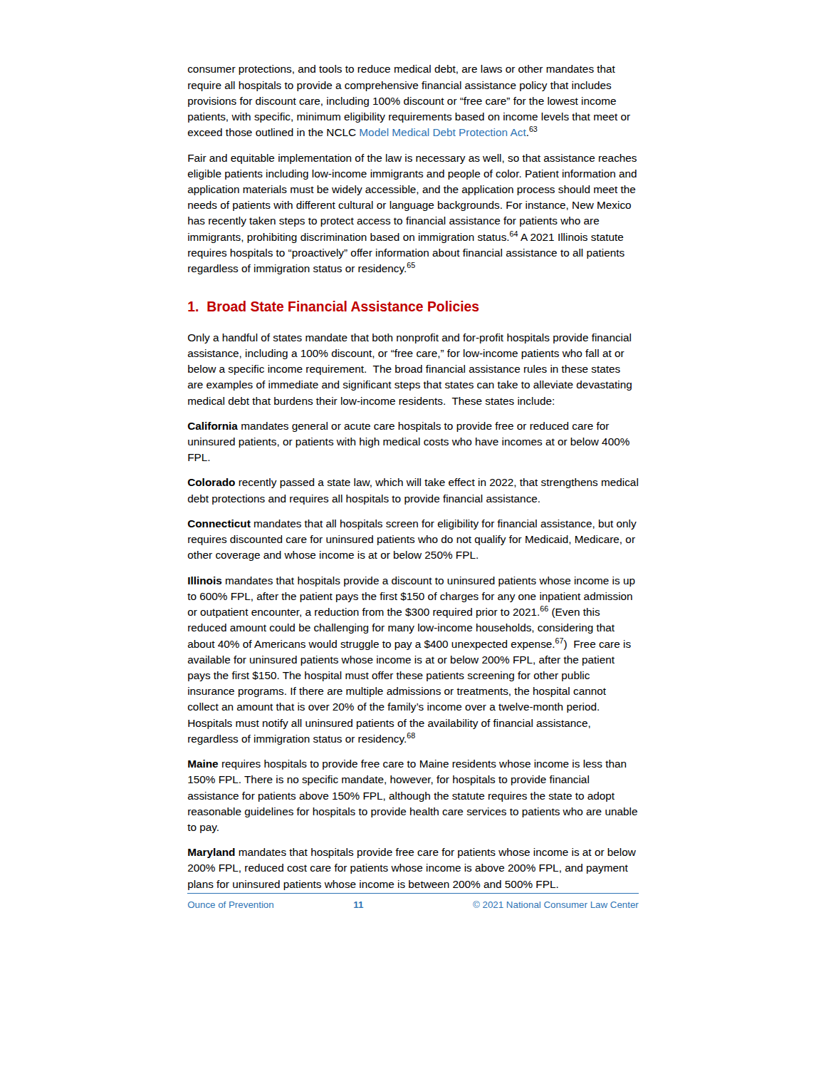consumer protections, and tools to reduce medical debt, are laws or other mandates that require all hospitals to provide a comprehensive financial assistance policy that includes provisions for discount care, including 100% discount or “free care” for the lowest income patients, with specific, minimum eligibility requirements based on income levels that meet or exceed those outlined in the NCLC Model Medical Debt Protection Act.63
Fair and equitable implementation of the law is necessary as well, so that assistance reaches eligible patients including low-income immigrants and people of color. Patient information and application materials must be widely accessible, and the application process should meet the needs of patients with different cultural or language backgrounds. For instance, New Mexico has recently taken steps to protect access to financial assistance for patients who are immigrants, prohibiting discrimination based on immigration status.64 A 2021 Illinois statute requires hospitals to “proactively” offer information about financial assistance to all patients regardless of immigration status or residency.65
1. Broad State Financial Assistance Policies
Only a handful of states mandate that both nonprofit and for-profit hospitals provide financial assistance, including a 100% discount, or “free care,” for low-income patients who fall at or below a specific income requirement. The broad financial assistance rules in these states are examples of immediate and significant steps that states can take to alleviate devastating medical debt that burdens their low-income residents. These states include:
California mandates general or acute care hospitals to provide free or reduced care for uninsured patients, or patients with high medical costs who have incomes at or below 400% FPL.
Colorado recently passed a state law, which will take effect in 2022, that strengthens medical debt protections and requires all hospitals to provide financial assistance.
Connecticut mandates that all hospitals screen for eligibility for financial assistance, but only requires discounted care for uninsured patients who do not qualify for Medicaid, Medicare, or other coverage and whose income is at or below 250% FPL.
Illinois mandates that hospitals provide a discount to uninsured patients whose income is up to 600% FPL, after the patient pays the first $150 of charges for any one inpatient admission or outpatient encounter, a reduction from the $300 required prior to 2021.66 (Even this reduced amount could be challenging for many low-income households, considering that about 40% of Americans would struggle to pay a $400 unexpected expense.67) Free care is available for uninsured patients whose income is at or below 200% FPL, after the patient pays the first $150. The hospital must offer these patients screening for other public insurance programs. If there are multiple admissions or treatments, the hospital cannot collect an amount that is over 20% of the family’s income over a twelve-month period. Hospitals must notify all uninsured patients of the availability of financial assistance, regardless of immigration status or residency.68
Maine requires hospitals to provide free care to Maine residents whose income is less than 150% FPL. There is no specific mandate, however, for hospitals to provide financial assistance for patients above 150% FPL, although the statute requires the state to adopt reasonable guidelines for hospitals to provide health care services to patients who are unable to pay.
Maryland mandates that hospitals provide free care for patients whose income is at or below 200% FPL, reduced cost care for patients whose income is above 200% FPL, and payment plans for uninsured patients whose income is between 200% and 500% FPL.
Ounce of Prevention
11
© 2021 National Consumer Law Center